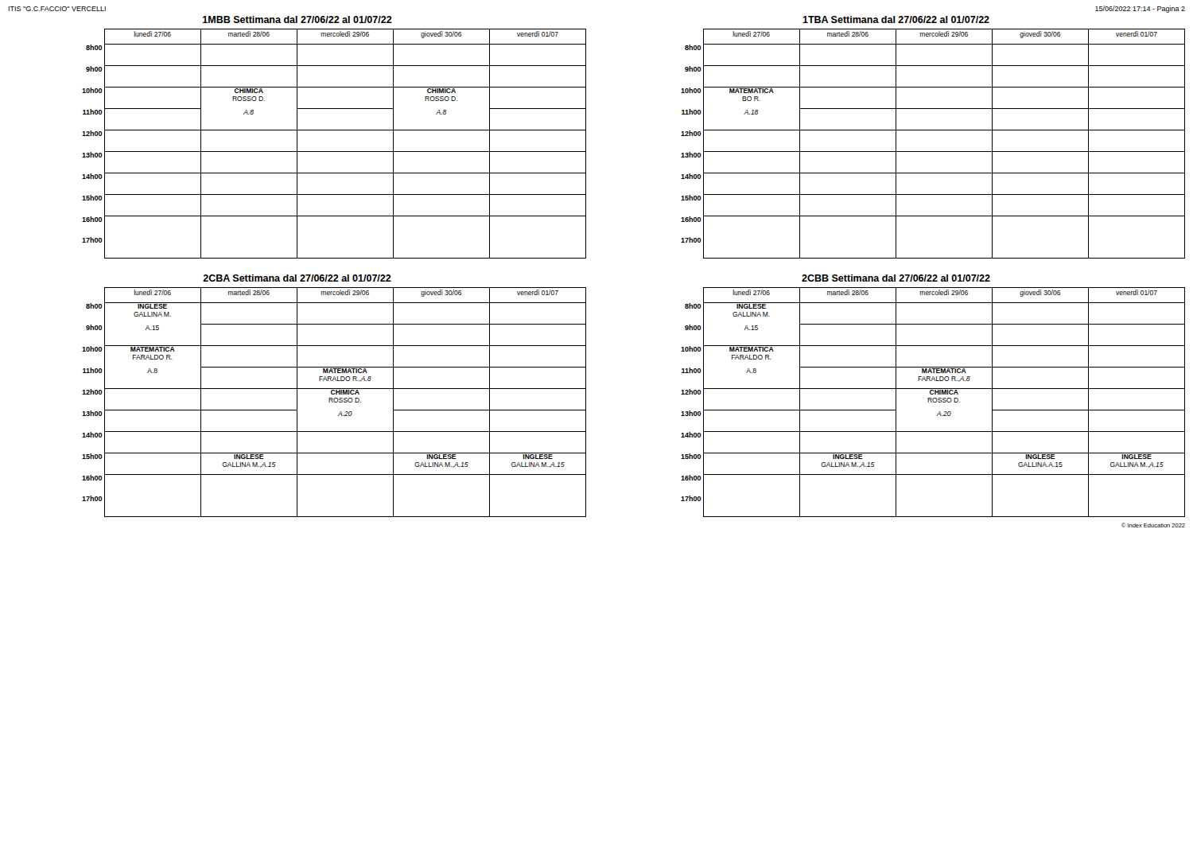ITIS "G.C.FACCIO" VERCELLI 15/06/2022 17:14 - Pagina 2
1MBB Settimana dal 27/06/22 al 01/07/22
| | lunedì 27/06 | martedì 28/06 | mercoledì 29/06 | giovedì 30/06 | venerdì 01/07 |
| --- | --- | --- | --- | --- | --- |
| 8h00 | | | | | |
| 9h00 | | | | | |
| 10h00 | | CHIMICA ROSSO D. | | CHIMICA ROSSO D. | |
| 11h00 | | A.8 | | A.8 | |
| 12h00 | | | | | |
| 13h00 | | | | | |
| 14h00 | | | | | |
| 15h00 | | | | | |
| 16h00 | | | | | |
| 17h00 | | | | | |
1TBA Settimana dal 27/06/22 al 01/07/22
| | lunedì 27/06 | martedì 28/06 | mercoledì 29/06 | giovedì 30/06 | venerdì 01/07 |
| --- | --- | --- | --- | --- | --- |
| 8h00 | | | | | |
| 9h00 | | | | | |
| 10h00 | MATEMATICA BO R. | | | | |
| 11h00 | A.18 | | | | |
| 12h00 | | | | | |
| 13h00 | | | | | |
| 14h00 | | | | | |
| 15h00 | | | | | |
| 16h00 | | | | | |
| 17h00 | | | | | |
2CBA Settimana dal 27/06/22 al 01/07/22
| | lunedì 27/06 | martedì 28/06 | mercoledì 29/06 | giovedì 30/06 | venerdì 01/07 |
| --- | --- | --- | --- | --- | --- |
| 8h00 | INGLESE GALLINA M. | | | | |
| 9h00 | A.15 | | | | |
| 10h00 | MATEMATICA FARALDO R. | | | | |
| 11h00 | A.8 | | MATEMATICA FARALDO R., A.8 | | |
| 12h00 | | | CHIMICA ROSSO D. | | |
| 13h00 | | | A.20 | | |
| 14h00 | | | | | |
| 15h00 | | INGLESE GALLINA M., A.15 | | INGLESE GALLINA M., A.15 | INGLESE GALLINA M., A.15 |
| 16h00 | | | | | |
| 17h00 | | | | | |
2CBB Settimana dal 27/06/22 al 01/07/22
| | lunedì 27/06 | martedì 28/06 | mercoledì 29/06 | giovedì 30/06 | venerdì 01/07 |
| --- | --- | --- | --- | --- | --- |
| 8h00 | INGLESE GALLINA M. | | | | |
| 9h00 | A.15 | | | | |
| 10h00 | MATEMATICA FARALDO R. | | | | |
| 11h00 | A.8 | | MATEMATICA FARALDO R., A.8 | | |
| 12h00 | | | CHIMICA ROSSO D. | | |
| 13h00 | | | A.20 | | |
| 14h00 | | | | | |
| 15h00 | | INGLESE GALLINA M., A.15 | | INGLESE GALLINA. A.15 | INGLESE GALLINA M., A.15 |
| 16h00 | | | | | |
| 17h00 | | | | | |
© Index Education 2022